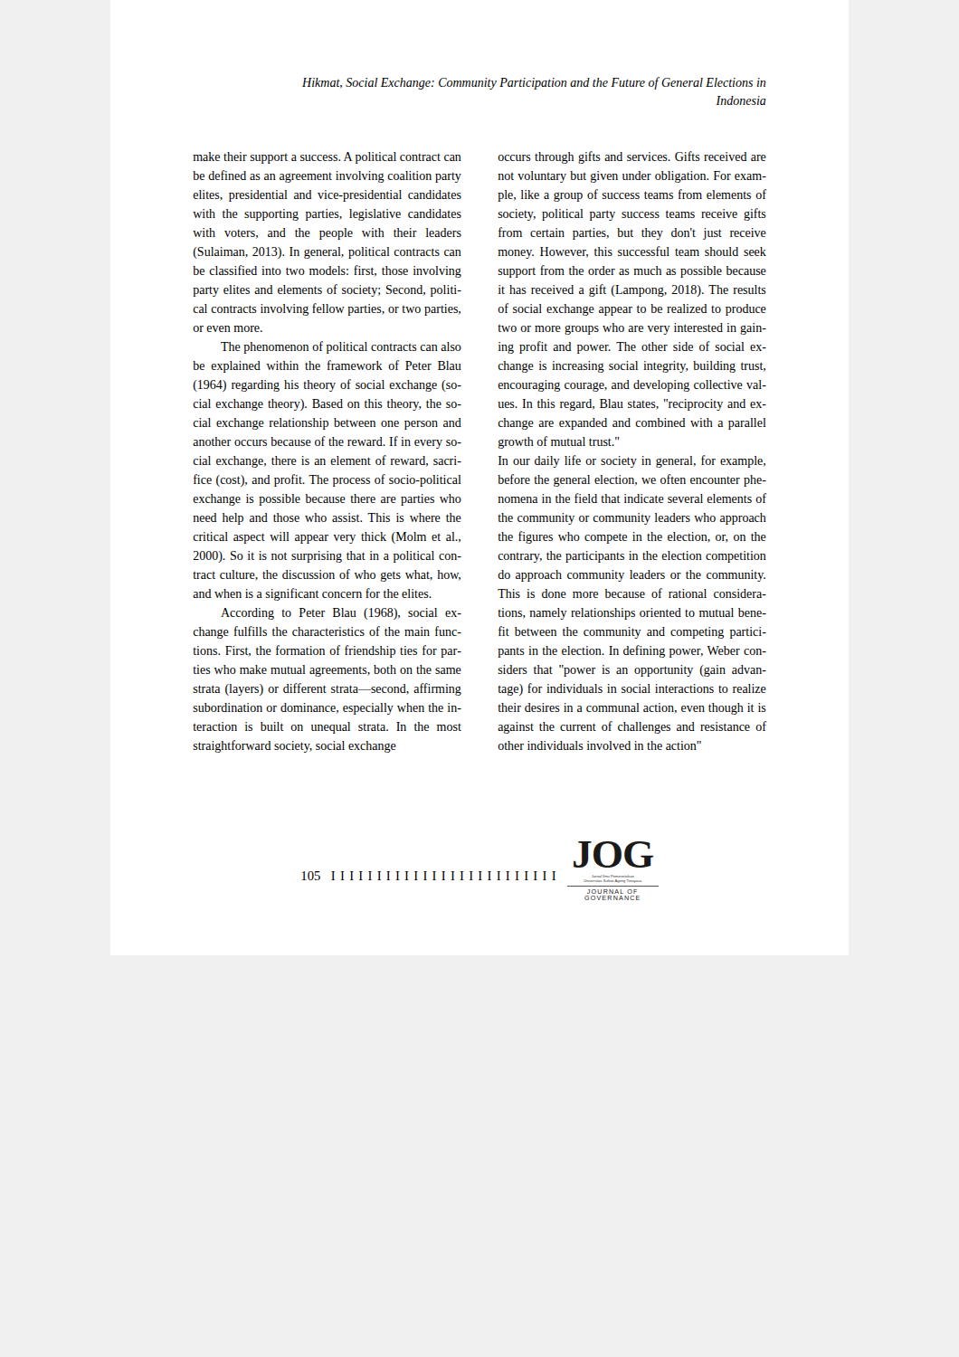Hikmat, Social Exchange: Community Participation and the Future of General Elections in Indonesia
make their support a success. A political contract can be defined as an agreement involving coalition party elites, presidential and vice-presidential candidates with the supporting parties, legislative candidates with voters, and the people with their leaders (Sulaiman, 2013). In general, political contracts can be classified into two models: first, those involving party elites and elements of society; Second, political contracts involving fellow parties, or two parties, or even more.
The phenomenon of political contracts can also be explained within the framework of Peter Blau (1964) regarding his theory of social exchange (social exchange theory). Based on this theory, the social exchange relationship between one person and another occurs because of the reward. If in every social exchange, there is an element of reward, sacrifice (cost), and profit. The process of socio-political exchange is possible because there are parties who need help and those who assist. This is where the critical aspect will appear very thick (Molm et al., 2000). So it is not surprising that in a political contract culture, the discussion of who gets what, how, and when is a significant concern for the elites.
According to Peter Blau (1968), social exchange fulfills the characteristics of the main functions. First, the formation of friendship ties for parties who make mutual agreements, both on the same strata (layers) or different strata—second, affirming subordination or dominance, especially when the interaction is built on unequal strata. In the most straightforward society, social exchange
occurs through gifts and services. Gifts received are not voluntary but given under obligation. For example, like a group of success teams from elements of society, political party success teams receive gifts from certain parties, but they don't just receive money. However, this successful team should seek support from the order as much as possible because it has received a gift (Lampong, 2018). The results of social exchange appear to be realized to produce two or more groups who are very interested in gaining profit and power. The other side of social exchange is increasing social integrity, building trust, encouraging courage, and developing collective values. In this regard, Blau states, "reciprocity and exchange are expanded and combined with a parallel growth of mutual trust."
In our daily life or society in general, for example, before the general election, we often encounter phenomena in the field that indicate several elements of the community or community leaders who approach the figures who compete in the election, or, on the contrary, the participants in the election competition do approach community leaders or the community. This is done more because of rational considerations, namely relationships oriented to mutual benefit between the community and competing participants in the election. In defining power, Weber considers that "power is an opportunity (gain advantage) for individuals in social interactions to realize their desires in a communal action, even though it is against the current of challenges and resistance of other individuals involved in the action"
105 I I I I I I I I I I I I I I I I I I I I I I I I I JOG Jurnal Ilmu Pemerintahan
Universitas Sultan Ageng Tirtayasa JOURNAL OF GOVERNANCE